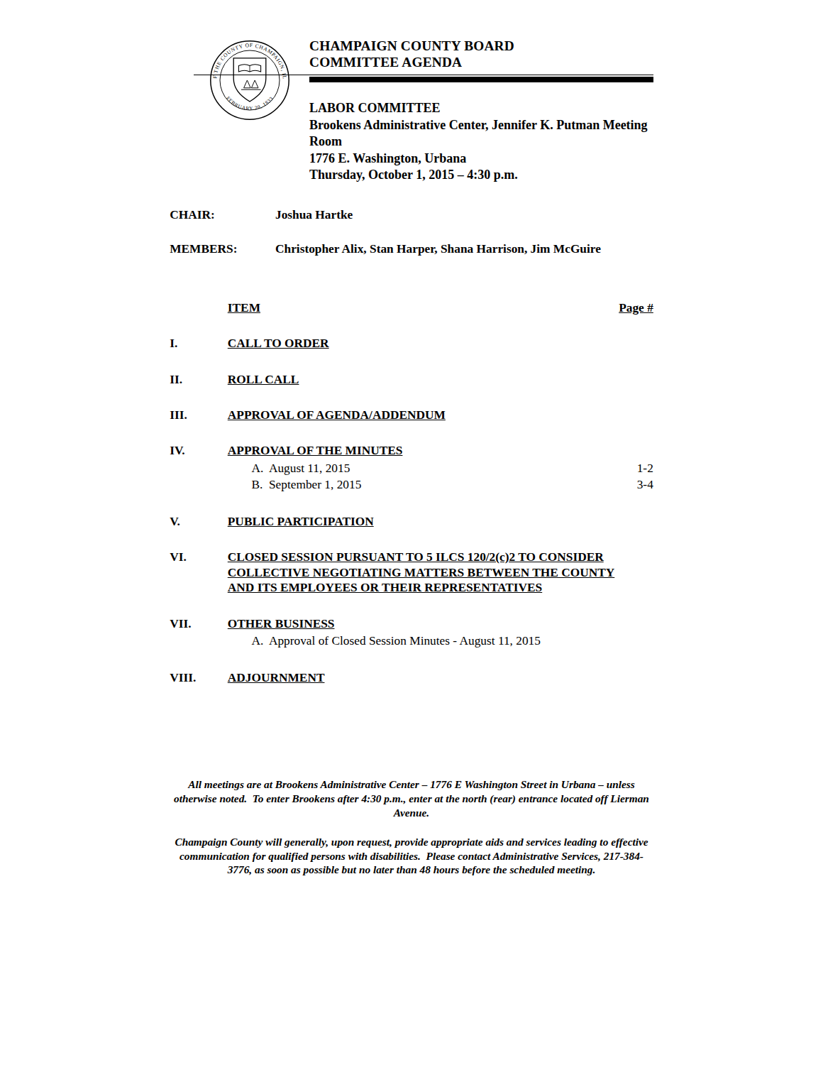SEAL OF THE COUNTY OF CHAMPAIGN, ILLINOIS FEBRUARY 20, 1833
CHAMPAIGN COUNTY BOARD
COMMITTEE AGENDA
LABOR COMMITTEE
Brookens Administrative Center, Jennifer K. Putman Meeting Room
1776 E. Washington, Urbana
Thursday, October 1, 2015 – 4:30 p.m.
| CHAIR: | Joshua Hartke |
| MEMBERS: | Christopher Alix, Stan Harper, Shana Harrison, Jim McGuire |
ITEM Page #
I. CALL TO ORDER
II. ROLL CALL
III. APPROVAL OF AGENDA/ADDENDUM
IV. APPROVAL OF THE MINUTES
A. August 11, 2015 1-2
B. September 1, 2015 3-4
V. PUBLIC PARTICIPATION
VI. CLOSED SESSION PURSUANT TO 5 ILCS 120/2(c)2 TO CONSIDER COLLECTIVE NEGOTIATING MATTERS BETWEEN THE COUNTY AND ITS EMPLOYEES OR THEIR REPRESENTATIVES
VII. OTHER BUSINESS
A. Approval of Closed Session Minutes - August 11, 2015
VIII. ADJOURNMENT
All meetings are at Brookens Administrative Center – 1776 E Washington Street in Urbana – unless otherwise noted. To enter Brookens after 4:30 p.m., enter at the north (rear) entrance located off Lierman Avenue.
Champaign County will generally, upon request, provide appropriate aids and services leading to effective communication for qualified persons with disabilities. Please contact Administrative Services, 217-384-3776, as soon as possible but no later than 48 hours before the scheduled meeting.